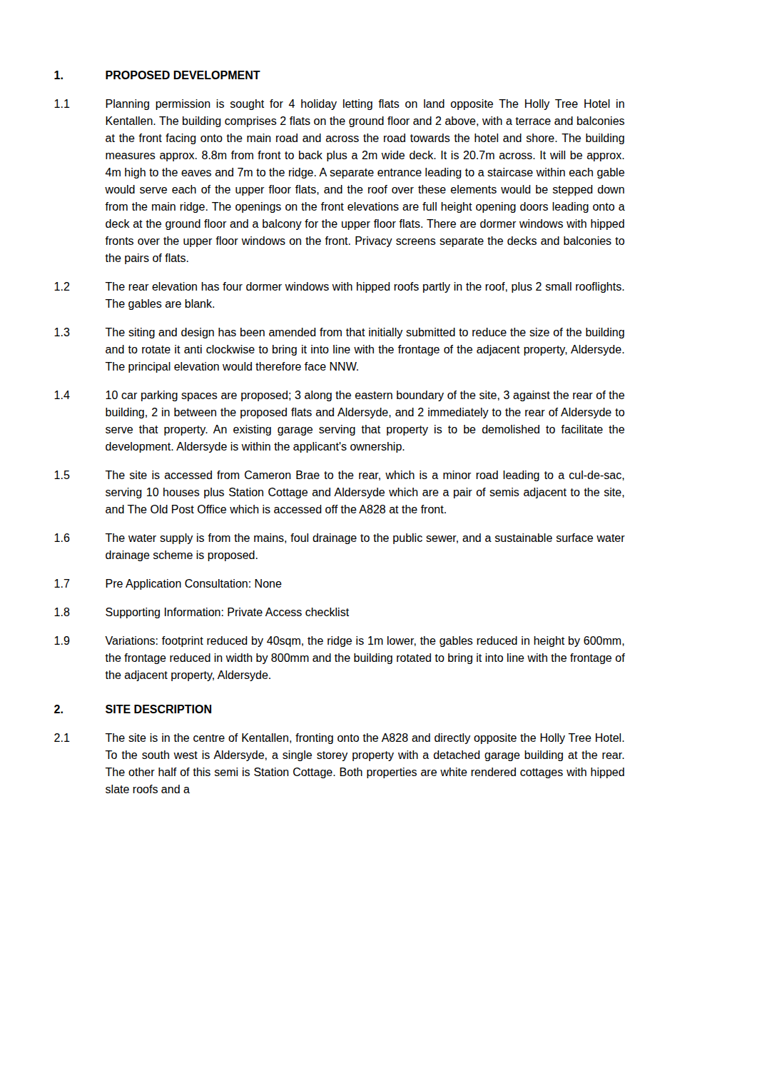1. PROPOSED DEVELOPMENT
1.1 Planning permission is sought for 4 holiday letting flats on land opposite The Holly Tree Hotel in Kentallen. The building comprises 2 flats on the ground floor and 2 above, with a terrace and balconies at the front facing onto the main road and across the road towards the hotel and shore. The building measures approx. 8.8m from front to back plus a 2m wide deck. It is 20.7m across. It will be approx. 4m high to the eaves and 7m to the ridge. A separate entrance leading to a staircase within each gable would serve each of the upper floor flats, and the roof over these elements would be stepped down from the main ridge. The openings on the front elevations are full height opening doors leading onto a deck at the ground floor and a balcony for the upper floor flats. There are dormer windows with hipped fronts over the upper floor windows on the front. Privacy screens separate the decks and balconies to the pairs of flats.
1.2 The rear elevation has four dormer windows with hipped roofs partly in the roof, plus 2 small rooflights. The gables are blank.
1.3 The siting and design has been amended from that initially submitted to reduce the size of the building and to rotate it anti clockwise to bring it into line with the frontage of the adjacent property, Aldersyde. The principal elevation would therefore face NNW.
1.4 10 car parking spaces are proposed; 3 along the eastern boundary of the site, 3 against the rear of the building, 2 in between the proposed flats and Aldersyde, and 2 immediately to the rear of Aldersyde to serve that property. An existing garage serving that property is to be demolished to facilitate the development. Aldersyde is within the applicant's ownership.
1.5 The site is accessed from Cameron Brae to the rear, which is a minor road leading to a cul-de-sac, serving 10 houses plus Station Cottage and Aldersyde which are a pair of semis adjacent to the site, and The Old Post Office which is accessed off the A828 at the front.
1.6 The water supply is from the mains, foul drainage to the public sewer, and a sustainable surface water drainage scheme is proposed.
1.7 Pre Application Consultation: None
1.8 Supporting Information: Private Access checklist
1.9 Variations: footprint reduced by 40sqm, the ridge is 1m lower, the gables reduced in height by 600mm, the frontage reduced in width by 800mm and the building rotated to bring it into line with the frontage of the adjacent property, Aldersyde.
2. SITE DESCRIPTION
2.1 The site is in the centre of Kentallen, fronting onto the A828 and directly opposite the Holly Tree Hotel. To the south west is Aldersyde, a single storey property with a detached garage building at the rear. The other half of this semi is Station Cottage. Both properties are white rendered cottages with hipped slate roofs and a